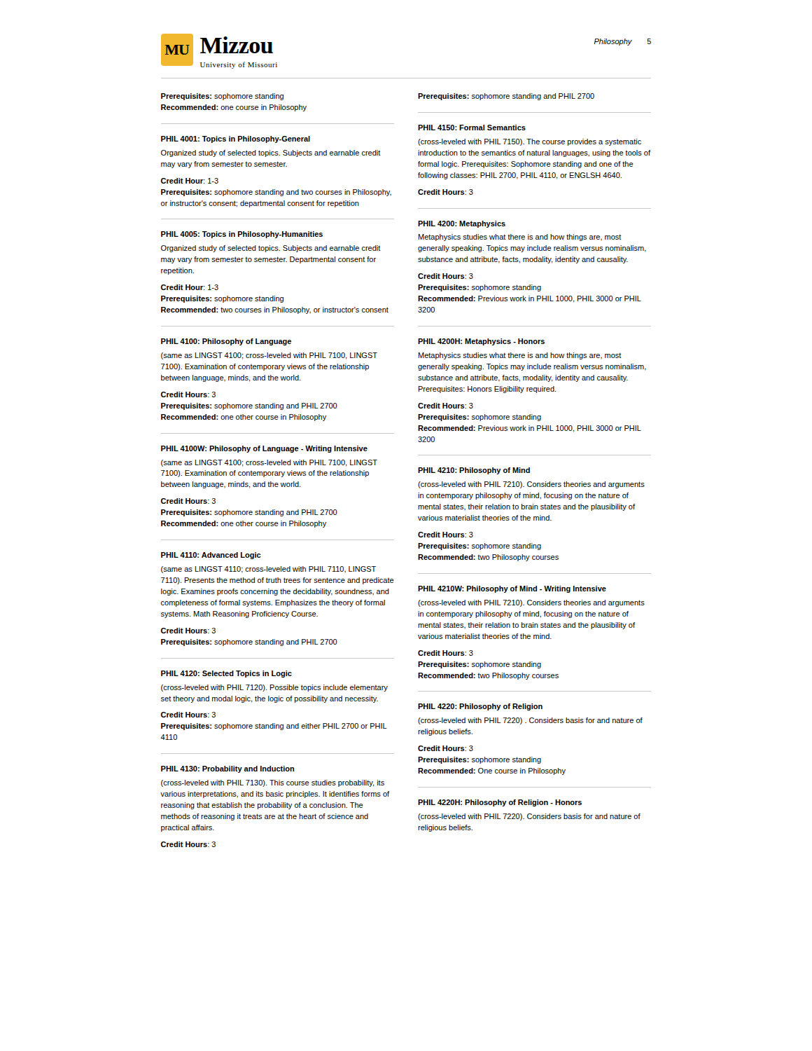Mizzou
University of Missouri
Philosophy 5
Prerequisites: sophomore standing
Recommended: one course in Philosophy
PHIL 4001: Topics in Philosophy-General
Organized study of selected topics. Subjects and earnable credit may vary from semester to semester.
Credit Hour: 1-3
Prerequisites: sophomore standing and two courses in Philosophy, or instructor's consent; departmental consent for repetition
PHIL 4005: Topics in Philosophy-Humanities
Organized study of selected topics. Subjects and earnable credit may vary from semester to semester. Departmental consent for repetition.
Credit Hour: 1-3
Prerequisites: sophomore standing
Recommended: two courses in Philosophy, or instructor's consent
PHIL 4100: Philosophy of Language
(same as LINGST 4100; cross-leveled with PHIL 7100, LINGST 7100). Examination of contemporary views of the relationship between language, minds, and the world.
Credit Hours: 3
Prerequisites: sophomore standing and PHIL 2700
Recommended: one other course in Philosophy
PHIL 4100W: Philosophy of Language - Writing Intensive
(same as LINGST 4100; cross-leveled with PHIL 7100, LINGST 7100). Examination of contemporary views of the relationship between language, minds, and the world.
Credit Hours: 3
Prerequisites: sophomore standing and PHIL 2700
Recommended: one other course in Philosophy
PHIL 4110: Advanced Logic
(same as LINGST 4110; cross-leveled with PHIL 7110, LINGST 7110). Presents the method of truth trees for sentence and predicate logic. Examines proofs concerning the decidability, soundness, and completeness of formal systems. Emphasizes the theory of formal systems. Math Reasoning Proficiency Course.
Credit Hours: 3
Prerequisites: sophomore standing and PHIL 2700
PHIL 4120: Selected Topics in Logic
(cross-leveled with PHIL 7120). Possible topics include elementary set theory and modal logic, the logic of possibility and necessity.
Credit Hours: 3
Prerequisites: sophomore standing and either PHIL 2700 or PHIL 4110
PHIL 4130: Probability and Induction
(cross-leveled with PHIL 7130). This course studies probability, its various interpretations, and its basic principles. It identifies forms of reasoning that establish the probability of a conclusion. The methods of reasoning it treats are at the heart of science and practical affairs.
Credit Hours: 3
Prerequisites: sophomore standing and PHIL 2700
PHIL 4150: Formal Semantics
(cross-leveled with PHIL 7150). The course provides a systematic introduction to the semantics of natural languages, using the tools of formal logic. Prerequisites: Sophomore standing and one of the following classes: PHIL 2700, PHIL 4110, or ENGLSH 4640.
Credit Hours: 3
PHIL 4200: Metaphysics
Metaphysics studies what there is and how things are, most generally speaking. Topics may include realism versus nominalism, substance and attribute, facts, modality, identity and causality.
Credit Hours: 3
Prerequisites: sophomore standing
Recommended: Previous work in PHIL 1000, PHIL 3000 or PHIL 3200
PHIL 4200H: Metaphysics - Honors
Metaphysics studies what there is and how things are, most generally speaking. Topics may include realism versus nominalism, substance and attribute, facts, modality, identity and causality. Prerequisites: Honors Eligibility required.
Credit Hours: 3
Prerequisites: sophomore standing
Recommended: Previous work in PHIL 1000, PHIL 3000 or PHIL 3200
PHIL 4210: Philosophy of Mind
(cross-leveled with PHIL 7210). Considers theories and arguments in contemporary philosophy of mind, focusing on the nature of mental states, their relation to brain states and the plausibility of various materialist theories of the mind.
Credit Hours: 3
Prerequisites: sophomore standing
Recommended: two Philosophy courses
PHIL 4210W: Philosophy of Mind - Writing Intensive
(cross-leveled with PHIL 7210). Considers theories and arguments in contemporary philosophy of mind, focusing on the nature of mental states, their relation to brain states and the plausibility of various materialist theories of the mind.
Credit Hours: 3
Prerequisites: sophomore standing
Recommended: two Philosophy courses
PHIL 4220: Philosophy of Religion
(cross-leveled with PHIL 7220) . Considers basis for and nature of religious beliefs.
Credit Hours: 3
Prerequisites: sophomore standing
Recommended: One course in Philosophy
PHIL 4220H: Philosophy of Religion - Honors
(cross-leveled with PHIL 7220). Considers basis for and nature of religious beliefs.